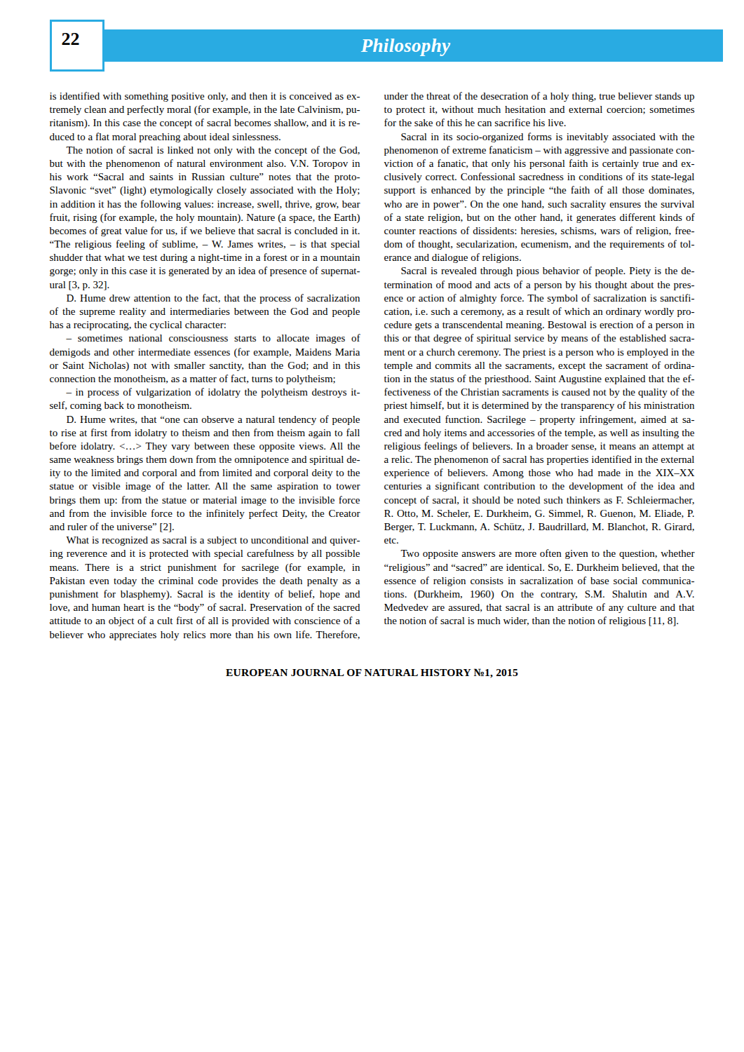Philosophy
22
is identified with something positive only, and then it is conceived as extremely clean and perfectly moral (for example, in the late Calvinism, puritanism). In this case the concept of sacral becomes shallow, and it is reduced to a flat moral preaching about ideal sinlessness.
The notion of sacral is linked not only with the concept of the God, but with the phenomenon of natural environment also. V.N. Toropov in his work “Sacral and saints in Russian culture” notes that the proto-Slavonic “svet” (light) etymologically closely associated with the Holy; in addition it has the following values: increase, swell, thrive, grow, bear fruit, rising (for example, the holy mountain). Nature (a space, the Earth) becomes of great value for us, if we believe that sacral is concluded in it. “The religious feeling of sublime, – W. James writes, – is that special shudder that what we test during a night-time in a forest or in a mountain gorge; only in this case it is generated by an idea of presence of supernatural [3, p. 32].
D. Hume drew attention to the fact, that the process of sacralization of the supreme reality and intermediaries between the God and people has a reciprocating, the cyclical character:
– sometimes national consciousness starts to allocate images of demigods and other intermediate essences (for example, Maidens Maria or Saint Nicholas) not with smaller sanctity, than the God; and in this connection the monotheism, as a matter of fact, turns to polytheism;
– in process of vulgarization of idolatry the polytheism destroys itself, coming back to monotheism.
D. Hume writes, that “one can observe a natural tendency of people to rise at first from idolatry to theism and then from theism again to fall before idolatry. <…> They vary between these opposite views. All the same weakness brings them down from the omnipotence and spiritual deity to the limited and corporal and from limited and corporal deity to the statue or visible image of the latter. All the same aspiration to tower brings them up: from the statue or material image to the invisible force and from the invisible force to the infinitely perfect Deity, the Creator and ruler of the universe” [2].
What is recognized as sacral is a subject to unconditional and quivering reverence and it is protected with special carefulness by all possible means. There is a strict punishment for sacrilege (for example, in Pakistan even today the criminal code provides the death penalty as a punishment for blasphemy). Sacral is the identity of belief, hope and love, and human heart is the “body” of sacral. Preservation of the sacred attitude to an object of a cult first of all is provided with conscience of a believer who appreciates holy relics more than his own life. Therefore, under the threat of the desecration of a holy thing, true believer stands up to protect it, without much hesitation and external coercion; sometimes for the sake of this he can sacrifice his live.
Sacral in its socio-organized forms is inevitably associated with the phenomenon of extreme fanaticism – with aggressive and passionate conviction of a fanatic, that only his personal faith is certainly true and exclusively correct. Confessional sacredness in conditions of its state-legal support is enhanced by the principle “the faith of all those dominates, who are in power”. On the one hand, such sacrality ensures the survival of a state religion, but on the other hand, it generates different kinds of counter reactions of dissidents: heresies, schisms, wars of religion, freedom of thought, secularization, ecumenism, and the requirements of tolerance and dialogue of religions.
Sacral is revealed through pious behavior of people. Piety is the determination of mood and acts of a person by his thought about the presence or action of almighty force. The symbol of sacralization is sanctification, i.e. such a ceremony, as a result of which an ordinary wordly procedure gets a transcendental meaning. Bestowal is erection of a person in this or that degree of spiritual service by means of the established sacrament or a church ceremony. The priest is a person who is employed in the temple and commits all the sacraments, except the sacrament of ordination in the status of the priesthood. Saint Augustine explained that the effectiveness of the Christian sacraments is caused not by the quality of the priest himself, but it is determined by the transparency of his ministration and executed function. Sacrilege – property infringement, aimed at sacred and holy items and accessories of the temple, as well as insulting the religious feelings of believers. In a broader sense, it means an attempt at a relic. The phenomenon of sacral has properties identified in the external experience of believers. Among those who had made in the XIX–XX centuries a significant contribution to the development of the idea and concept of sacral, it should be noted such thinkers as F. Schleiermacher, R. Otto, M. Scheler, E. Durkheim, G. Simmel, R. Guenon, M. Eliade, P. Berger, T. Luckmann, A. Schütz, J. Baudrillard, M. Blanchot, R. Girard, etc.
Two opposite answers are more often given to the question, whether “religious” and “sacred” are identical. So, E. Durkheim believed, that the essence of religion consists in sacralization of base social communications. (Durkheim, 1960) On the contrary, S.M. Shalutin and A.V. Medvedev are assured, that sacral is an attribute of any culture and that the notion of sacral is much wider, than the notion of religious [11, 8].
EUROPEAN JOURNAL OF NATURAL HISTORY №1, 2015